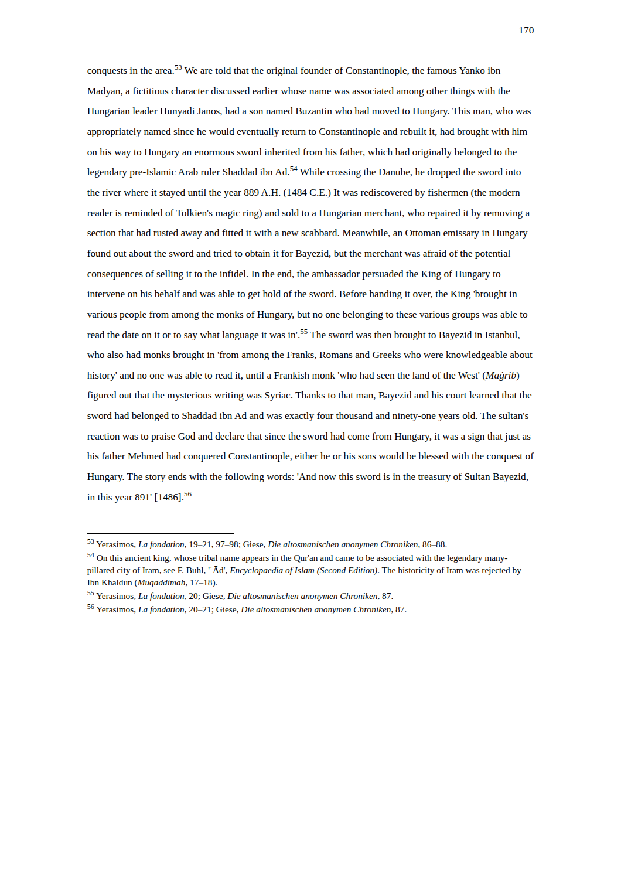170
conquests in the area.53 We are told that the original founder of Constantinople, the famous Yanko ibn Madyan, a fictitious character discussed earlier whose name was associated among other things with the Hungarian leader Hunyadi Janos, had a son named Buzantin who had moved to Hungary. This man, who was appropriately named since he would eventually return to Constantinople and rebuilt it, had brought with him on his way to Hungary an enormous sword inherited from his father, which had originally belonged to the legendary pre-Islamic Arab ruler Shaddad ibn Ad.54 While crossing the Danube, he dropped the sword into the river where it stayed until the year 889 A.H. (1484 C.E.) It was rediscovered by fishermen (the modern reader is reminded of Tolkien's magic ring) and sold to a Hungarian merchant, who repaired it by removing a section that had rusted away and fitted it with a new scabbard. Meanwhile, an Ottoman emissary in Hungary found out about the sword and tried to obtain it for Bayezid, but the merchant was afraid of the potential consequences of selling it to the infidel. In the end, the ambassador persuaded the King of Hungary to intervene on his behalf and was able to get hold of the sword. Before handing it over, the King 'brought in various people from among the monks of Hungary, but no one belonging to these various groups was able to read the date on it or to say what language it was in'.55 The sword was then brought to Bayezid in Istanbul, who also had monks brought in 'from among the Franks, Romans and Greeks who were knowledgeable about history' and no one was able to read it, until a Frankish monk 'who had seen the land of the West' (Maġrib) figured out that the mysterious writing was Syriac. Thanks to that man, Bayezid and his court learned that the sword had belonged to Shaddad ibn Ad and was exactly four thousand and ninety-one years old. The sultan's reaction was to praise God and declare that since the sword had come from Hungary, it was a sign that just as his father Mehmed had conquered Constantinople, either he or his sons would be blessed with the conquest of Hungary. The story ends with the following words: 'And now this sword is in the treasury of Sultan Bayezid, in this year 891' [1486].56
53 Yerasimos, La fondation, 19–21, 97–98; Giese, Die altosmanischen anonymen Chroniken, 86–88.
54 On this ancient king, whose tribal name appears in the Qur'an and came to be associated with the legendary many-pillared city of Iram, see F. Buhl, 'ʿĀd', Encyclopaedia of Islam (Second Edition). The historicity of Iram was rejected by Ibn Khaldun (Muqaddimah, 17–18).
55 Yerasimos, La fondation, 20; Giese, Die altosmanischen anonymen Chroniken, 87.
56 Yerasimos, La fondation, 20–21; Giese, Die altosmanischen anonymen Chroniken, 87.